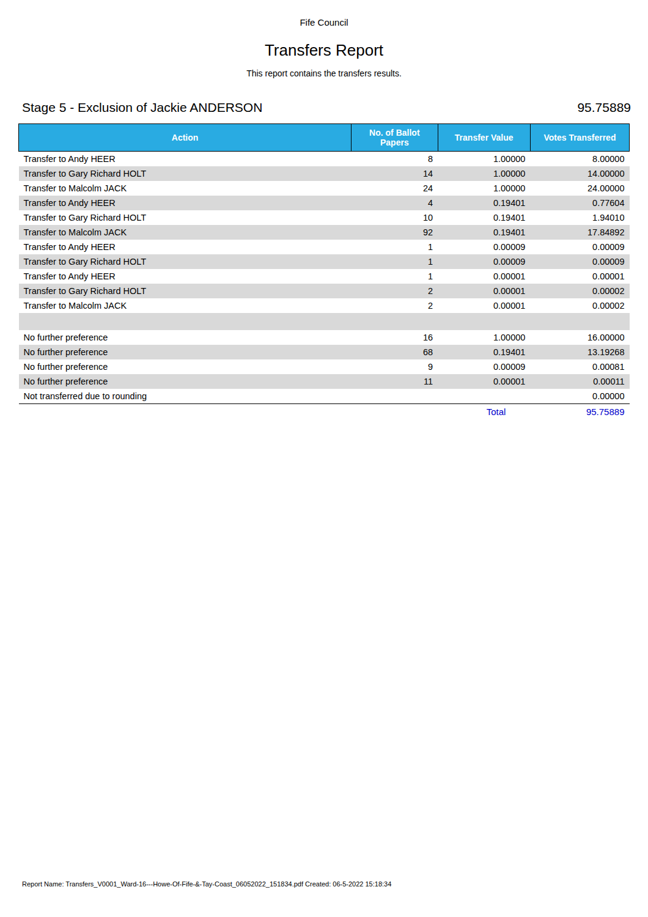Fife Council
Transfers Report
This report contains the transfers results.
Stage 5 - Exclusion of Jackie ANDERSON 95.75889
| Action | No. of Ballot Papers | Transfer Value | Votes Transferred |
| --- | --- | --- | --- |
| Transfer to Andy HEER | 8 | 1.00000 | 8.00000 |
| Transfer to Gary Richard HOLT | 14 | 1.00000 | 14.00000 |
| Transfer to Malcolm JACK | 24 | 1.00000 | 24.00000 |
| Transfer to Andy HEER | 4 | 0.19401 | 0.77604 |
| Transfer to Gary Richard HOLT | 10 | 0.19401 | 1.94010 |
| Transfer to Malcolm JACK | 92 | 0.19401 | 17.84892 |
| Transfer to Andy HEER | 1 | 0.00009 | 0.00009 |
| Transfer to Gary Richard HOLT | 1 | 0.00009 | 0.00009 |
| Transfer to Andy HEER | 1 | 0.00001 | 0.00001 |
| Transfer to Gary Richard HOLT | 2 | 0.00001 | 0.00002 |
| Transfer to Malcolm JACK | 2 | 0.00001 | 0.00002 |
| No further preference | 16 | 1.00000 | 16.00000 |
| No further preference | 68 | 0.19401 | 13.19268 |
| No further preference | 9 | 0.00009 | 0.00081 |
| No further preference | 11 | 0.00001 | 0.00011 |
| Not transferred due to rounding | | | 0.00000 |
| Total | 95.75889 |
Report Name: Transfers_V0001_Ward-16---Howe-Of-Fife-&-Tay-Coast_06052022_151834.pdf Created: 06-5-2022 15:18:34